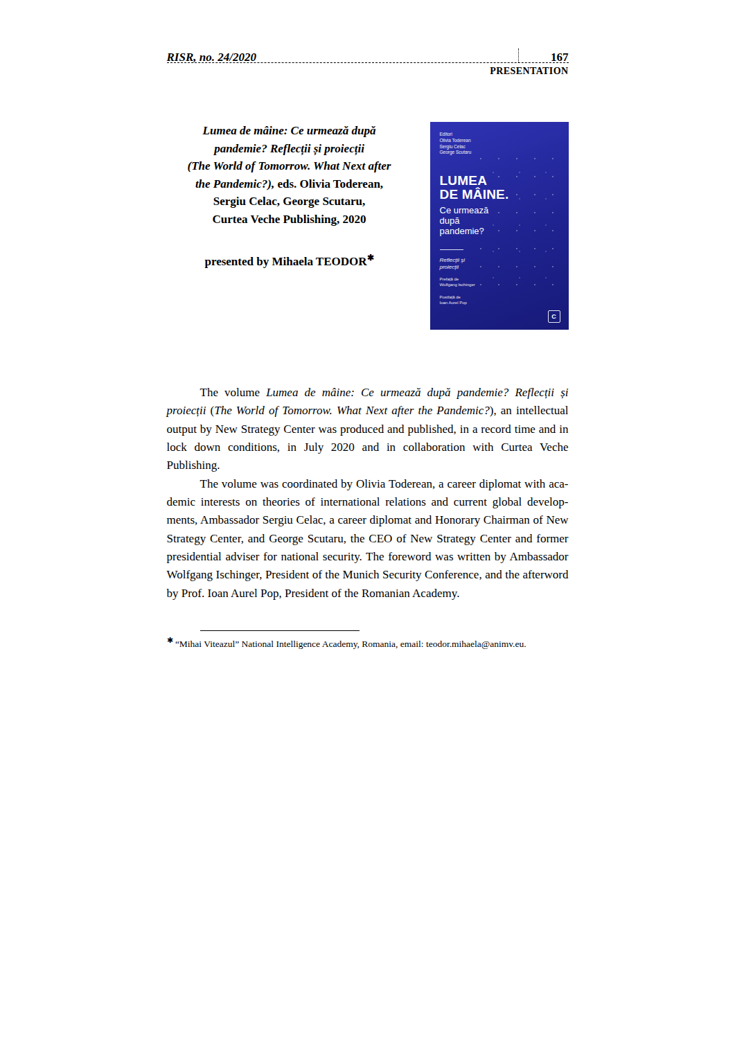RISR, no. 24/2020
167
PRESENTATION
Editori
Olivia Toderean
Sergiu Celac
George Scutaru
LUMEA
DE MÂINE.
Ce urmează
după
pandemie?
Reflecții și
proiecții
Prefață de
Wolfgang Ischinger
Postfață de
Ioan Aurel Pop
C
Lumea de mâine: Ce urmează după
pandemie? Reflecții și proiecții
(The World of Tomorrow. What Next after
the Pandemic?), eds. Olivia Toderean,
Sergiu Celac, George Scutaru,
Curtea Veche Publishing, 2020
presented by Mihaela TEODOR✱
The volume Lumea de mâine: Ce urmează după pandemie? Reflecții și proiecții (The World of Tomorrow. What Next after the Pandemic?), an intellectual output by New Strategy Center was produced and published, in a record time and in lock down conditions, in July 2020 and in collaboration with Curtea Veche Publishing.
The volume was coordinated by Olivia Toderean, a career diplomat with academic interests on theories of international relations and current global developments, Ambassador Sergiu Celac, a career diplomat and Honorary Chairman of New Strategy Center, and George Scutaru, the CEO of New Strategy Center and former presidential adviser for national security. The foreword was written by Ambassador Wolfgang Ischinger, President of the Munich Security Conference, and the afterword by Prof. Ioan Aurel Pop, President of the Romanian Academy.
✱ “Mihai Viteazul” National Intelligence Academy, Romania, email: teodor.mihaela@animv.eu.